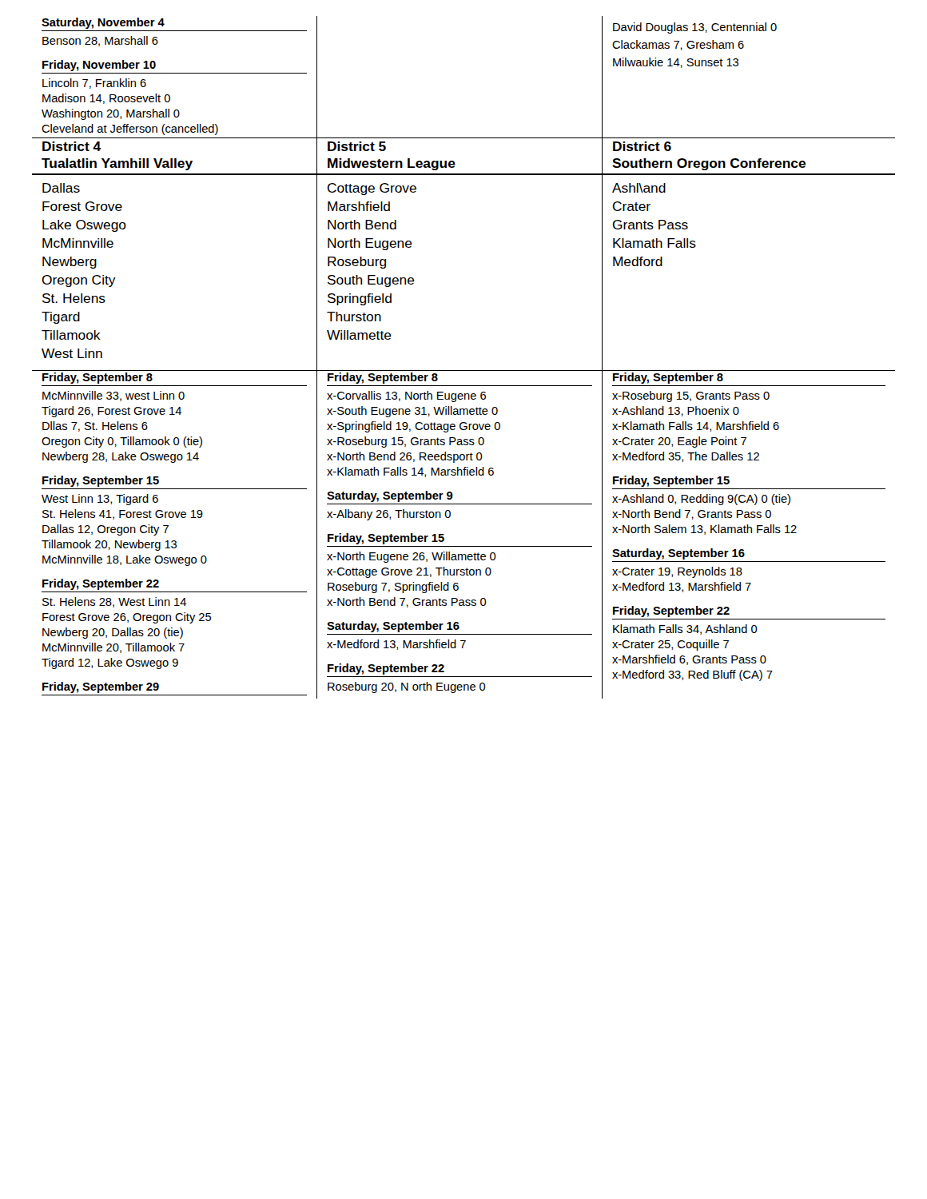| Saturday, November 4 Benson 28, Marshall 6 Friday, November 10 Lincoln 7, Franklin 6 Madison 14, Roosevelt 0 Washington 20, Marshall 0 Cleveland at Jefferson (cancelled) | | David Douglas 13, Centennial 0 Clackamas 7, Gresham 6 Milwaukie 14, Sunset 13 |
| District 4 Tualatlin Yamhill Valley | District 5 Midwestern League | District 6 Southern Oregon Conference |
| Dallas Forest Grove Lake Oswego McMinnville Newberg Oregon City St. Helens Tigard Tillamook West Linn | Cottage Grove Marshfield North Bend North Eugene Roseburg South Eugene Springfield Thurston Willamette | Ashl\and Crater Grants Pass Klamath Falls Medford |
| Friday, September 8 McMinnville 33, west Linn 0 Tigard 26, Forest Grove 14 Dllas 7, St. Helens 6 Oregon City 0, Tillamook 0 (tie) Newberg 28, Lake Oswego 14 Friday, September 15 West Linn 13, Tigard 6 St. Helens 41, Forest Grove 19 Dallas 12, Oregon City 7 Tillamook 20, Newberg 13 McMinnville 18, Lake Oswego 0 Friday, September 22 St. Helens 28, West Linn 14 Forest Grove 26, Oregon City 25 Newberg 20, Dallas 20 (tie) McMinnville 20, Tillamook 7 Tigard 12, Lake Oswego 9 Friday, September 29 | Friday, September 8 x-Corvallis 13, North Eugene 6 x-South Eugene 31, Willamette 0 x-Springfield 19, Cottage Grove 0 x-Roseburg 15, Grants Pass 0 x-North Bend 26, Reedsport 0 x-Klamath Falls 14, Marshfield 6 Saturday, September 9 x-Albany 26, Thurston 0 Friday, September 15 x-North Eugene 26, Willamette 0 x-Cottage Grove 21, Thurston 0 Roseburg 7, Springfield 6 x-North Bend 7, Grants Pass 0 Saturday, September 16 x-Medford 13, Marshfield 7 Friday, September 22 Roseburg 20, N orth Eugene 0 | Friday, September 8 x-Roseburg 15, Grants Pass 0 x-Ashland 13, Phoenix 0 x-Klamath Falls 14, Marshfield 6 x-Crater 20, Eagle Point 7 x-Medford 35, The Dalles 12 Friday, September 15 x-Ashland 0, Redding 9(CA) 0 (tie) x-North Bend 7, Grants Pass 0 x-North Salem 13, Klamath Falls 12 Saturday, September 16 x-Crater 19, Reynolds 18 x-Medford 13, Marshfield 7 Friday, September 22 Klamath Falls 34, Ashland 0 x-Crater 25, Coquille 7 x-Marshfield 6, Grants Pass 0 x-Medford 33, Red Bluff (CA) 7 |